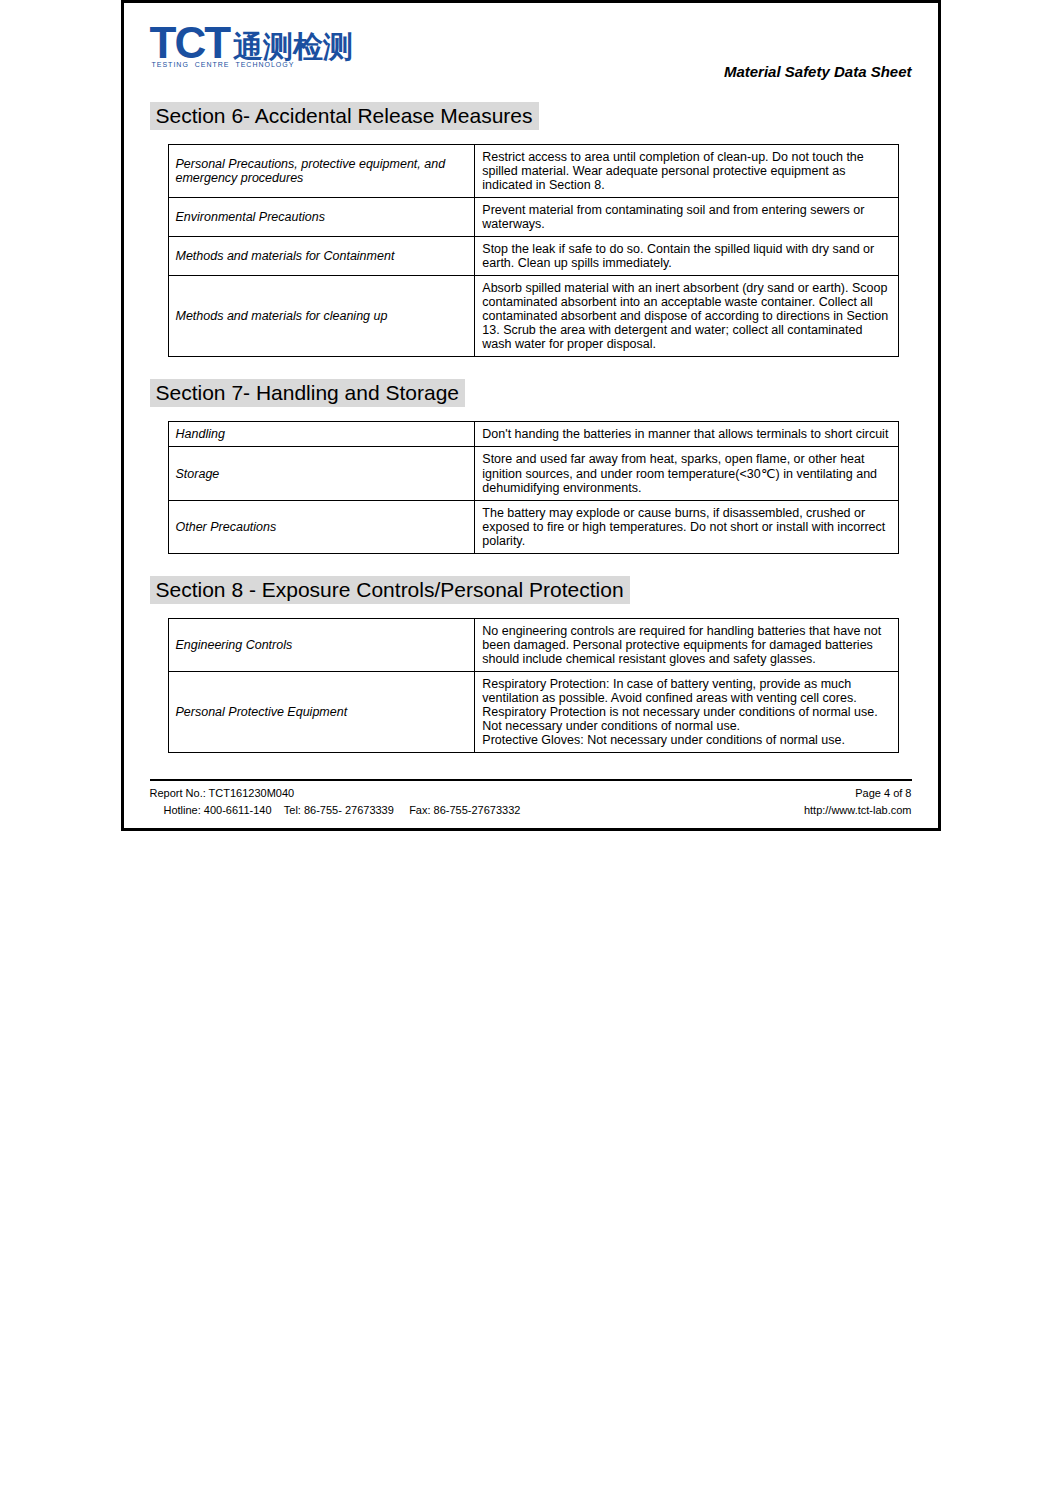TCT 通测检测
TESTING CENTRE TECHNOLOGY
Material Safety Data Sheet
Section 6- Accidental Release Measures
| Personal Precautions, protective equipment, and emergency procedures | Restrict access to area until completion of clean-up. Do not touch the spilled material. Wear adequate personal protective equipment as indicated in Section 8. |
| Environmental Precautions | Prevent material from contaminating soil and from entering sewers or waterways. |
| Methods and materials for Containment | Stop the leak if safe to do so. Contain the spilled liquid with dry sand or earth. Clean up spills immediately. |
| Methods and materials for cleaning up | Absorb spilled material with an inert absorbent (dry sand or earth). Scoop contaminated absorbent into an acceptable waste container. Collect all contaminated absorbent and dispose of according to directions in Section 13. Scrub the area with detergent and water; collect all contaminated wash water for proper disposal. |
Section 7- Handling and Storage
| Handling | Don't handing the batteries in manner that allows terminals to short circuit |
| Storage | Store and used far away from heat, sparks, open flame, or other heat ignition sources, and under room temperature(<30℃) in ventilating and dehumidifying environments. |
| Other Precautions | The battery may explode or cause burns, if disassembled, crushed or exposed to fire or high temperatures. Do not short or install with incorrect polarity. |
Section 8 - Exposure Controls/Personal Protection
| Engineering Controls | No engineering controls are required for handling batteries that have not been damaged. Personal protective equipments for damaged batteries should include chemical resistant gloves and safety glasses. |
| Personal Protective Equipment | Respiratory Protection: In case of battery venting, provide as much ventilation as possible. Avoid confined areas with venting cell cores. Respiratory Protection is not necessary under conditions of normal use. Not necessary under conditions of normal use. Protective Gloves: Not necessary under conditions of normal use. |
Report No.: TCT161230M040
Hotline: 400-6611-140 Tel: 86-755- 27673339 Fax: 86-755-27673332
Page 4 of 8
http://www.tct-lab.com